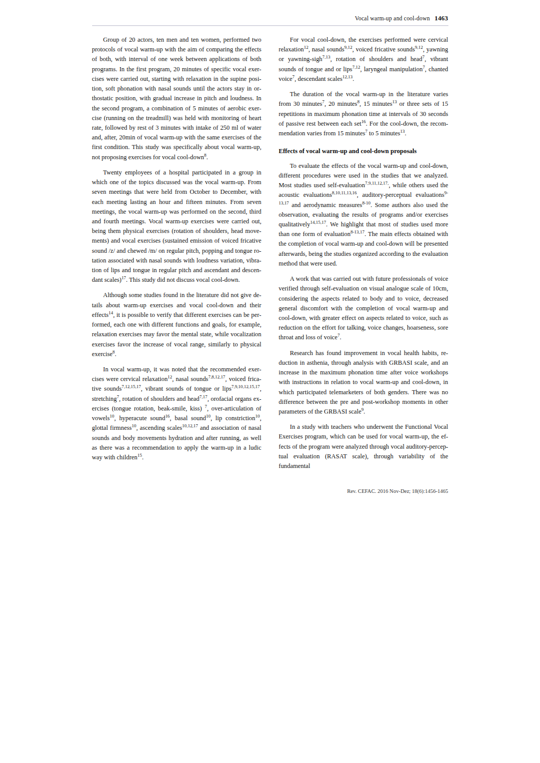Vocal warm-up and cool-down 1463
Group of 20 actors, ten men and ten women, performed two protocols of vocal warm-up with the aim of comparing the effects of both, with interval of one week between applications of both programs. In the first program, 20 minutes of specific vocal exercises were carried out, starting with relaxation in the supine position, soft phonation with nasal sounds until the actors stay in orthostatic position, with gradual increase in pitch and loudness. In the second program, a combination of 5 minutes of aerobic exercise (running on the treadmill) was held with monitoring of heart rate, followed by rest of 3 minutes with intake of 250 ml of water and, after, 20min of vocal warm-up with the same exercises of the first condition. This study was specifically about vocal warm-up, not proposing exercises for vocal cool-down8.
Twenty employees of a hospital participated in a group in which one of the topics discussed was the vocal warm-up. From seven meetings that were held from October to December, with each meeting lasting an hour and fifteen minutes. From seven meetings, the vocal warm-up was performed on the second, third and fourth meetings. Vocal warm-up exercises were carried out, being them physical exercises (rotation of shoulders, head movements) and vocal exercises (sustained emission of voiced fricative sound /z/ and chewed /m/ on regular pitch, popping and tongue rotation associated with nasal sounds with loudness variation, vibration of lips and tongue in regular pitch and ascendant and descendant scales)17. This study did not discuss vocal cool-down.
Although some studies found in the literature did not give details about warm-up exercises and vocal cool-down and their effects14, it is possible to verify that different exercises can be performed, each one with different functions and goals, for example, relaxation exercises may favor the mental state, while vocalization exercises favor the increase of vocal range, similarly to physical exercise8.
In vocal warm-up, it was noted that the recommended exercises were cervical relaxation12, nasal sounds7,8,12,17, voiced fricative sounds7,12,15,17, vibrant sounds of tongue or lips7,9,10,12,15,17, stretching7, rotation of shoulders and head7,17, orofacial organs exercises (tongue rotation, beak-smile, kiss) 7, over-articulation of vowels10, hyperacute sound16, basal sound10, lip constriction10, glottal firmness10, ascending scales10,12,17 and association of nasal sounds and body movements hydration and after running, as well as there was a recommendation to apply the warm-up in a ludic way with children15.
For vocal cool-down, the exercises performed were cervical relaxation12, nasal sounds9,12, voiced fricative sounds9,12, yawning or yawning-sigh7,13, rotation of shoulders and head7, vibrant sounds of tongue and or lips7,12, laryngeal manipulation7, chanted voice7, descendant scales12,13.
The duration of the vocal warm-up in the literature varies from 30 minutes7, 20 minutes8, 15 minutes13 or three sets of 15 repetitions in maximum phonation time at intervals of 30 seconds of passive rest between each set16. For the cool-down, the recommendation varies from 15 minutes7 to 5 minutes13.
Effects of vocal warm-up and cool-down proposals
To evaluate the effects of the vocal warm-up and cool-down, different procedures were used in the studies that we analyzed. Most studies used self-evaluation7,9,11,12,17,, while others used the acoustic evaluations8,10,11,13,16, auditory-perceptual evaluations9-13,17 and aerodynamic measures8-10. Some authors also used the observation, evaluating the results of programs and/or exercises qualitatively14,15,17. We highlight that most of studies used more than one form of evaluation8-13,17. The main effects obtained with the completion of vocal warm-up and cool-down will be presented afterwards, being the studies organized according to the evaluation method that were used.
A work that was carried out with future professionals of voice verified through self-evaluation on visual analogue scale of 10cm, considering the aspects related to body and to voice, decreased general discomfort with the completion of vocal warm-up and cool-down, with greater effect on aspects related to voice, such as reduction on the effort for talking, voice changes, hoarseness, sore throat and loss of voice7.
Research has found improvement in vocal health habits, reduction in asthenia, through analysis with GRBASI scale, and an increase in the maximum phonation time after voice workshops with instructions in relation to vocal warm-up and cool-down, in which participated telemarketers of both genders. There was no difference between the pre and post-workshop moments in other parameters of the GRBASI scale9.
In a study with teachers who underwent the Functional Vocal Exercises program, which can be used for vocal warm-up, the effects of the program were analyzed through vocal auditory-perceptual evaluation (RASAT scale), through variability of the fundamental
Rev. CEFAC. 2016 Nov-Dez; 18(6):1456-1465